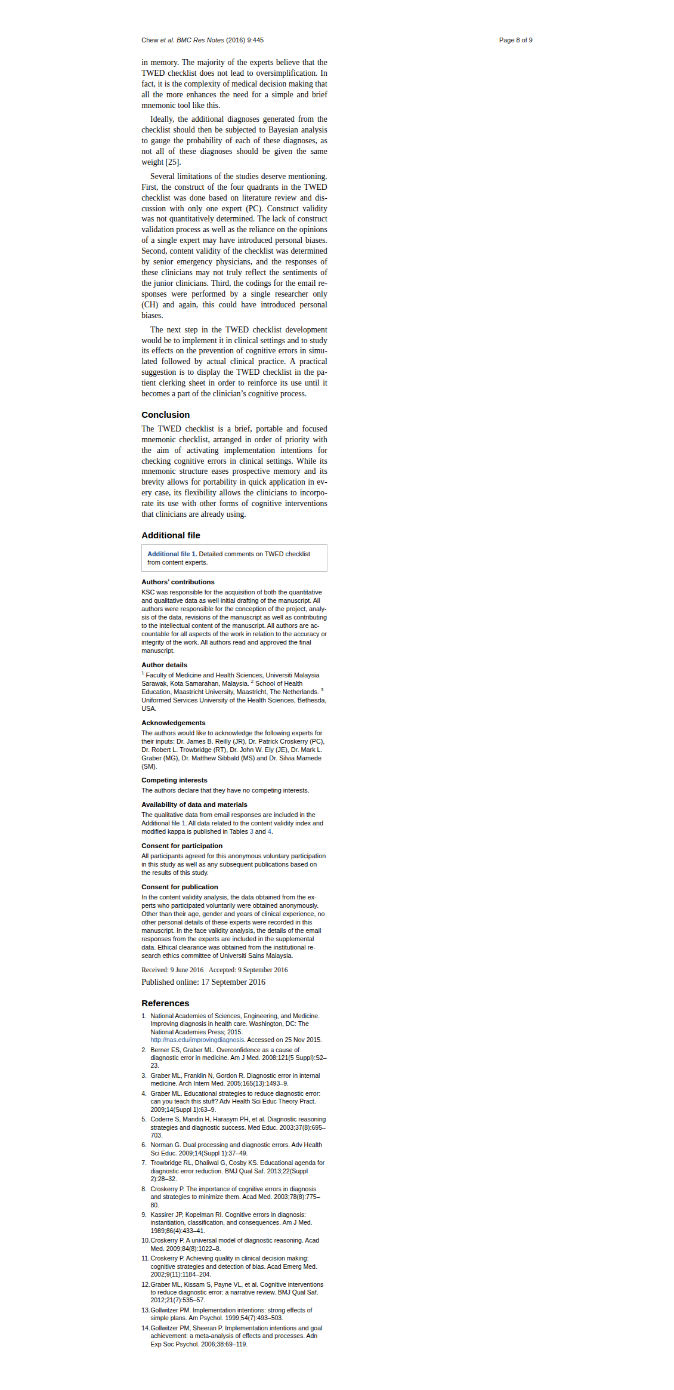Chew et al. BMC Res Notes (2016) 9:445
Page 8 of 9
in memory. The majority of the experts believe that the TWED checklist does not lead to oversimplification. In fact, it is the complexity of medical decision making that all the more enhances the need for a simple and brief mnemonic tool like this.
Ideally, the additional diagnoses generated from the checklist should then be subjected to Bayesian analysis to gauge the probability of each of these diagnoses, as not all of these diagnoses should be given the same weight [25].
Several limitations of the studies deserve mentioning. First, the construct of the four quadrants in the TWED checklist was done based on literature review and discussion with only one expert (PC). Construct validity was not quantitatively determined. The lack of construct validation process as well as the reliance on the opinions of a single expert may have introduced personal biases. Second, content validity of the checklist was determined by senior emergency physicians, and the responses of these clinicians may not truly reflect the sentiments of the junior clinicians. Third, the codings for the email responses were performed by a single researcher only (CH) and again, this could have introduced personal biases.
The next step in the TWED checklist development would be to implement it in clinical settings and to study its effects on the prevention of cognitive errors in simulated followed by actual clinical practice. A practical suggestion is to display the TWED checklist in the patient clerking sheet in order to reinforce its use until it becomes a part of the clinician’s cognitive process.
Conclusion
The TWED checklist is a brief, portable and focused mnemonic checklist, arranged in order of priority with the aim of activating implementation intentions for checking cognitive errors in clinical settings. While its mnemonic structure eases prospective memory and its brevity allows for portability in quick application in every case, its flexibility allows the clinicians to incorporate its use with other forms of cognitive interventions that clinicians are already using.
Additional file
Additional file 1. Detailed comments on TWED checklist from content experts.
Authors’ contributions
KSC was responsible for the acquisition of both the quantitative and qualitative data as well initial drafting of the manuscript. All authors were responsible for the conception of the project, analysis of the data, revisions of the manuscript as well as contributing to the intellectual content of the manuscript. All authors are accountable for all aspects of the work in relation to the accuracy or integrity of the work. All authors read and approved the final manuscript.
Author details
1 Faculty of Medicine and Health Sciences, Universiti Malaysia Sarawak, Kota Samarahan, Malaysia. 2 School of Health Education, Maastricht University, Maastricht, The Netherlands. 3 Uniformed Services University of the Health Sciences, Bethesda, USA.
Acknowledgements
The authors would like to acknowledge the following experts for their inputs: Dr. James B. Reilly (JR), Dr. Patrick Croskerry (PC), Dr. Robert L. Trowbridge (RT), Dr. John W. Ely (JE), Dr. Mark L. Graber (MG), Dr. Matthew Sibbald (MS) and Dr. Silvia Mamede (SM).
Competing interests
The authors declare that they have no competing interests.
Availability of data and materials
The qualitative data from email responses are included in the Additional file 1. All data related to the content validity index and modified kappa is published in Tables 3 and 4.
Consent for participation
All participants agreed for this anonymous voluntary participation in this study as well as any subsequent publications based on the results of this study.
Consent for publication
In the content validity analysis, the data obtained from the experts who participated voluntarily were obtained anonymously. Other than their age, gender and years of clinical experience, no other personal details of these experts were recorded in this manuscript. In the face validity analysis, the details of the email responses from the experts are included in the supplemental data. Ethical clearance was obtained from the institutional research ethics committee of Universiti Sains Malaysia.
Received: 9 June 2016 Accepted: 9 September 2016
Published online: 17 September 2016
References
National Academies of Sciences, Engineering, and Medicine. Improving diagnosis in health care. Washington, DC: The National Academies Press; 2015. http://nas.edu/improvingdiagnosis. Accessed on 25 Nov 2015.
Berner ES, Graber ML. Overconfidence as a cause of diagnostic error in medicine. Am J Med. 2008;121(5 Suppl):S2–23.
Graber ML, Franklin N, Gordon R. Diagnostic error in internal medicine. Arch Intern Med. 2005;165(13):1493–9.
Graber ML. Educational strategies to reduce diagnostic error: can you teach this stuff? Adv Health Sci Educ Theory Pract. 2009;14(Suppl 1):63–9.
Coderre S, Mandin H, Harasym PH, et al. Diagnostic reasoning strategies and diagnostic success. Med Educ. 2003;37(8):695–703.
Norman G. Dual processing and diagnostic errors. Adv Health Sci Educ. 2009;14(Suppl 1):37–49.
Trowbridge RL, Dhaliwal G, Cosby KS. Educational agenda for diagnostic error reduction. BMJ Qual Saf. 2013;22(Suppl 2):28–32.
Croskerry P. The importance of cognitive errors in diagnosis and strategies to minimize them. Acad Med. 2003;78(8):775–80.
Kassirer JP, Kopelman RI. Cognitive errors in diagnosis: instantiation, classification, and consequences. Am J Med. 1989;86(4):433–41.
Croskerry P. A universal model of diagnostic reasoning. Acad Med. 2009;84(8):1022–8.
Croskerry P. Achieving quality in clinical decision making: cognitive strategies and detection of bias. Acad Emerg Med. 2002;9(11):1184–204.
Graber ML, Kissam S, Payne VL, et al. Cognitive interventions to reduce diagnostic error: a narrative review. BMJ Qual Saf. 2012;21(7):535–57.
Gollwitzer PM. Implementation intentions: strong effects of simple plans. Am Psychol. 1999;54(7):493–503.
Gollwitzer PM, Sheeran P. Implementation intentions and goal achievement: a meta-analysis of effects and processes. Adn Exp Soc Psychol. 2006;38:69–119.